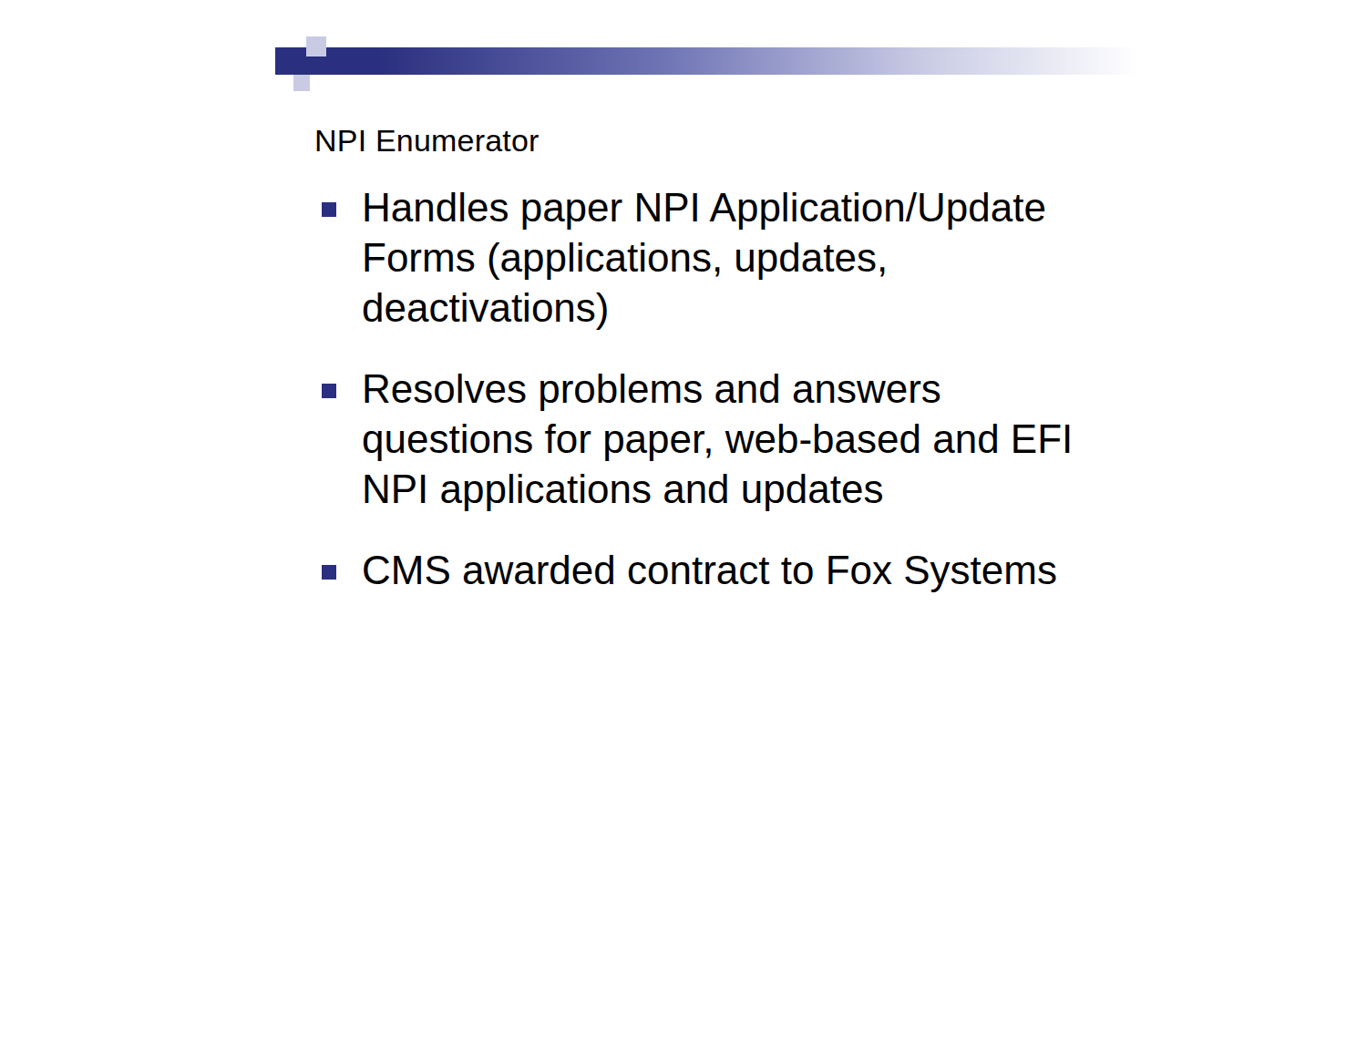NPI Enumerator
Handles paper NPI Application/Update Forms (applications, updates, deactivations)
Resolves problems and answers questions for paper, web-based and EFI NPI applications and updates
CMS awarded contract to Fox Systems